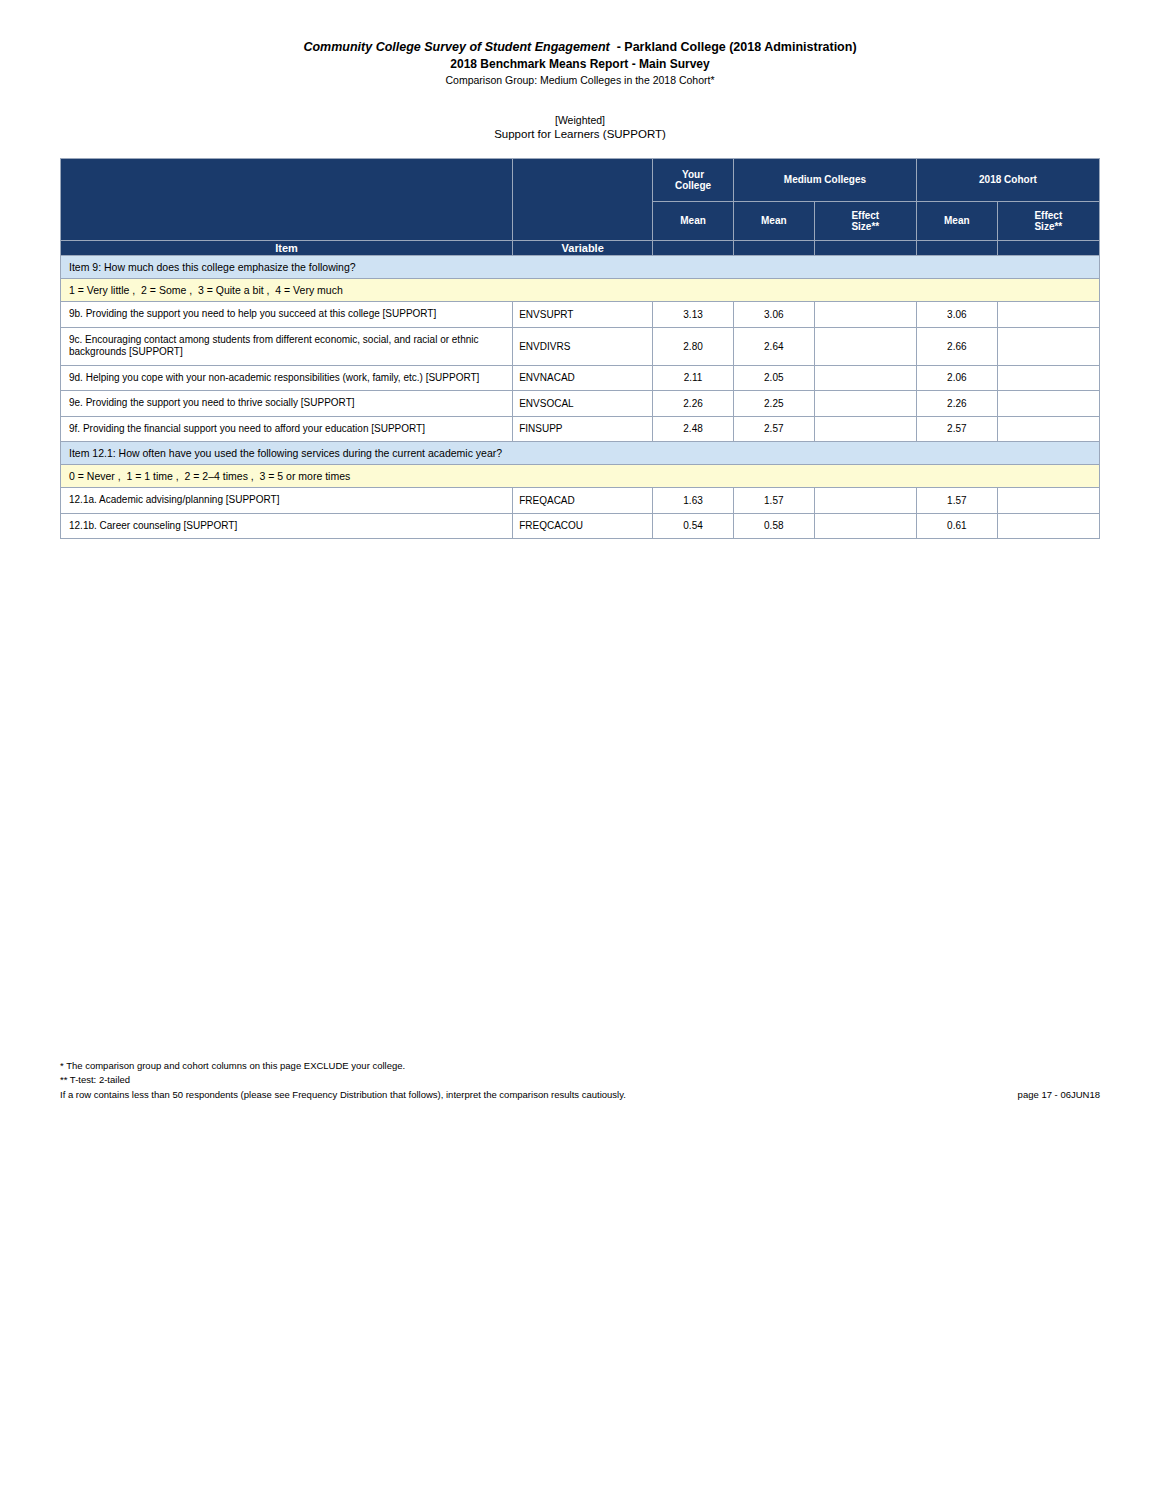Community College Survey of Student Engagement - Parkland College (2018 Administration)
2018 Benchmark Means Report - Main Survey
Comparison Group: Medium Colleges in the 2018 Cohort*
[Weighted]
Support for Learners (SUPPORT)
| | | Your College | Medium Colleges | 2018 Cohort |
| --- | --- | --- | --- | --- |
| Mean | Mean | Effect Size** | Mean | Effect Size** |
| Item | Variable | | | | | |
| Item 9: How much does this college emphasize the following? |
| 1 = Very little , 2 = Some , 3 = Quite a bit , 4 = Very much |
| 9b. Providing the support you need to help you succeed at this college [SUPPORT] | ENVSUPRT | 3.13 | 3.06 | | 3.06 | |
| 9c. Encouraging contact among students from different economic, social, and racial or ethnic backgrounds [SUPPORT] | ENVDIVRS | 2.80 | 2.64 | | 2.66 | |
| 9d. Helping you cope with your non-academic responsibilities (work, family, etc.) [SUPPORT] | ENVNACAD | 2.11 | 2.05 | | 2.06 | |
| 9e. Providing the support you need to thrive socially [SUPPORT] | ENVSOCAL | 2.26 | 2.25 | | 2.26 | |
| 9f. Providing the financial support you need to afford your education [SUPPORT] | FINSUPP | 2.48 | 2.57 | | 2.57 | |
| Item 12.1: How often have you used the following services during the current academic year? |
| 0 = Never , 1 = 1 time , 2 = 2–4 times , 3 = 5 or more times |
| 12.1a. Academic advising/planning [SUPPORT] | FREQACAD | 1.63 | 1.57 | | 1.57 | |
| 12.1b. Career counseling [SUPPORT] | FREQCACOU | 0.54 | 0.58 | | 0.61 | |
* The comparison group and cohort columns on this page EXCLUDE your college.
** T-test: 2-tailed
If a row contains less than 50 respondents (please see Frequency Distribution that follows), interpret the comparison results cautiously. page 17 - 06JUN18